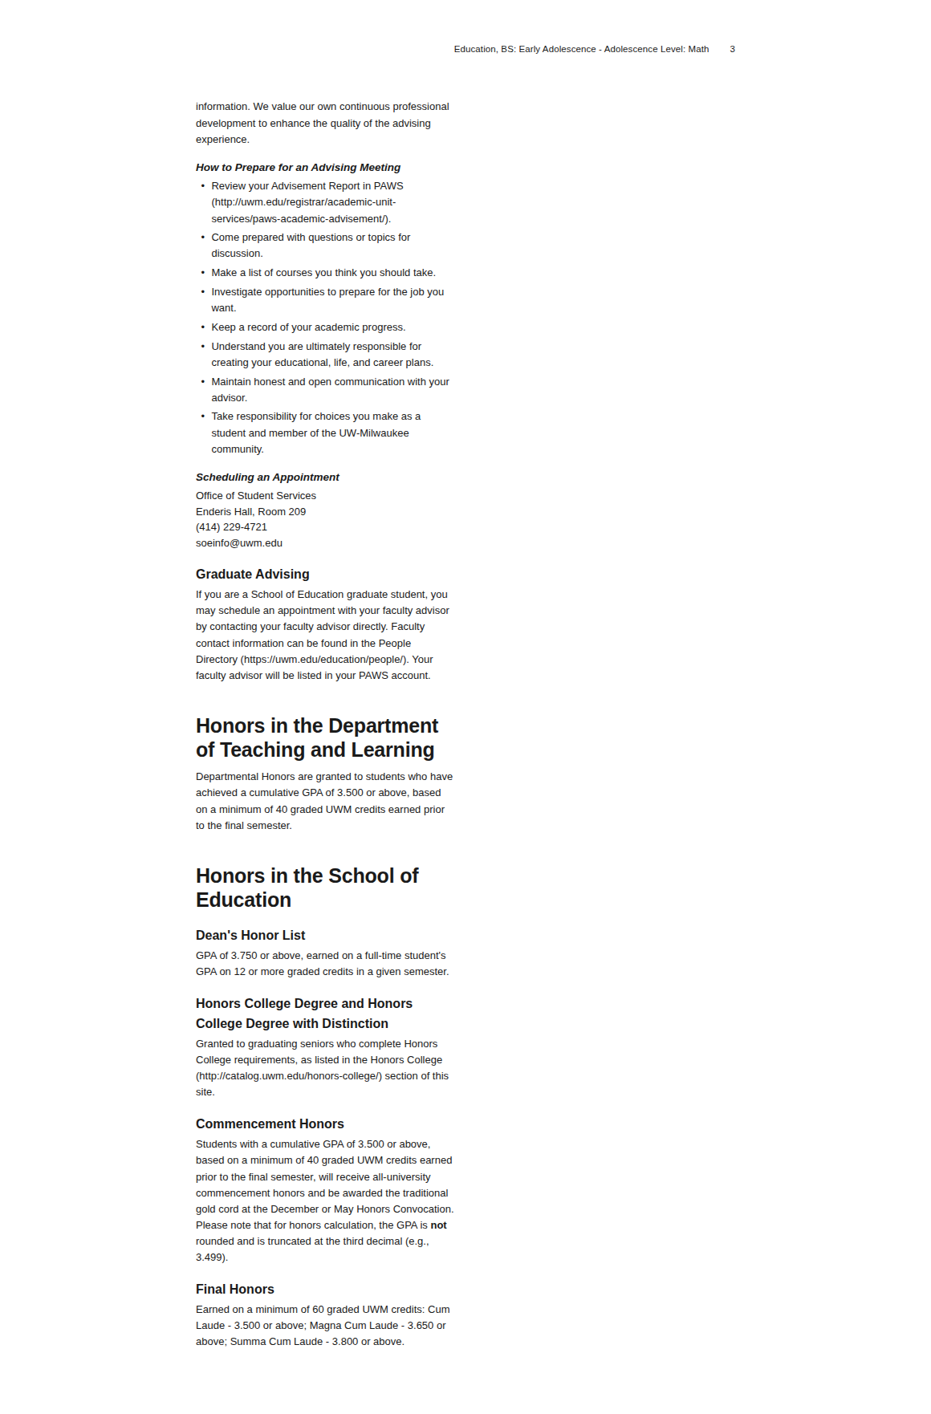Education, BS: Early Adolescence - Adolescence Level: Math3
information. We value our own continuous professional development to enhance the quality of the advising experience.
How to Prepare for an Advising Meeting
Review your Advisement Report in PAWS (http://uwm.edu/registrar/academic-unit-services/paws-academic-advisement/).
Come prepared with questions or topics for discussion.
Make a list of courses you think you should take.
Investigate opportunities to prepare for the job you want.
Keep a record of your academic progress.
Understand you are ultimately responsible for creating your educational, life, and career plans.
Maintain honest and open communication with your advisor.
Take responsibility for choices you make as a student and member of the UW-Milwaukee community.
Scheduling an Appointment
Office of Student Services
Enderis Hall, Room 209
(414) 229-4721
soeinfo@uwm.edu
Graduate Advising
If you are a School of Education graduate student, you may schedule an appointment with your faculty advisor by contacting your faculty advisor directly. Faculty contact information can be found in the People Directory (https://uwm.edu/education/people/). Your faculty advisor will be listed in your PAWS account.
Honors in the Department of Teaching and Learning
Departmental Honors are granted to students who have achieved a cumulative GPA of 3.500 or above, based on a minimum of 40 graded UWM credits earned prior to the final semester.
Honors in the School of Education
Dean's Honor List
GPA of 3.750 or above, earned on a full-time student's GPA on 12 or more graded credits in a given semester.
Honors College Degree and Honors College Degree with Distinction
Granted to graduating seniors who complete Honors College requirements, as listed in the Honors College (http://catalog.uwm.edu/honors-college/) section of this site.
Commencement Honors
Students with a cumulative GPA of 3.500 or above, based on a minimum of 40 graded UWM credits earned prior to the final semester, will receive all-university commencement honors and be awarded the traditional gold cord at the December or May Honors Convocation. Please note that for honors calculation, the GPA is not rounded and is truncated at the third decimal (e.g., 3.499).
Final Honors
Earned on a minimum of 60 graded UWM credits: Cum Laude - 3.500 or above; Magna Cum Laude - 3.650 or above; Summa Cum Laude - 3.800 or above.